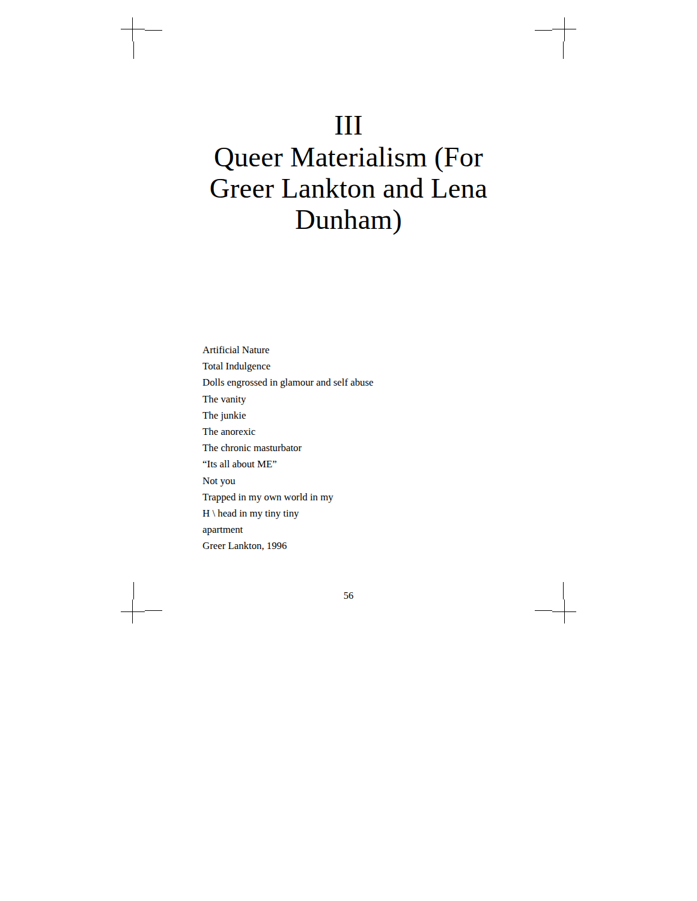IIIQueer Materialism (For Greer Lankton and Lena Dunham)
Artificial Nature
Total Indulgence
Dolls engrossed in glamour and self abuse
The vanity
The junkie
The anorexic
The chronic masturbator
“Its all about ME”
Not you
Trapped in my own world in my
H \ head in my tiny tiny
apartment
Greer Lankton, 1996
56